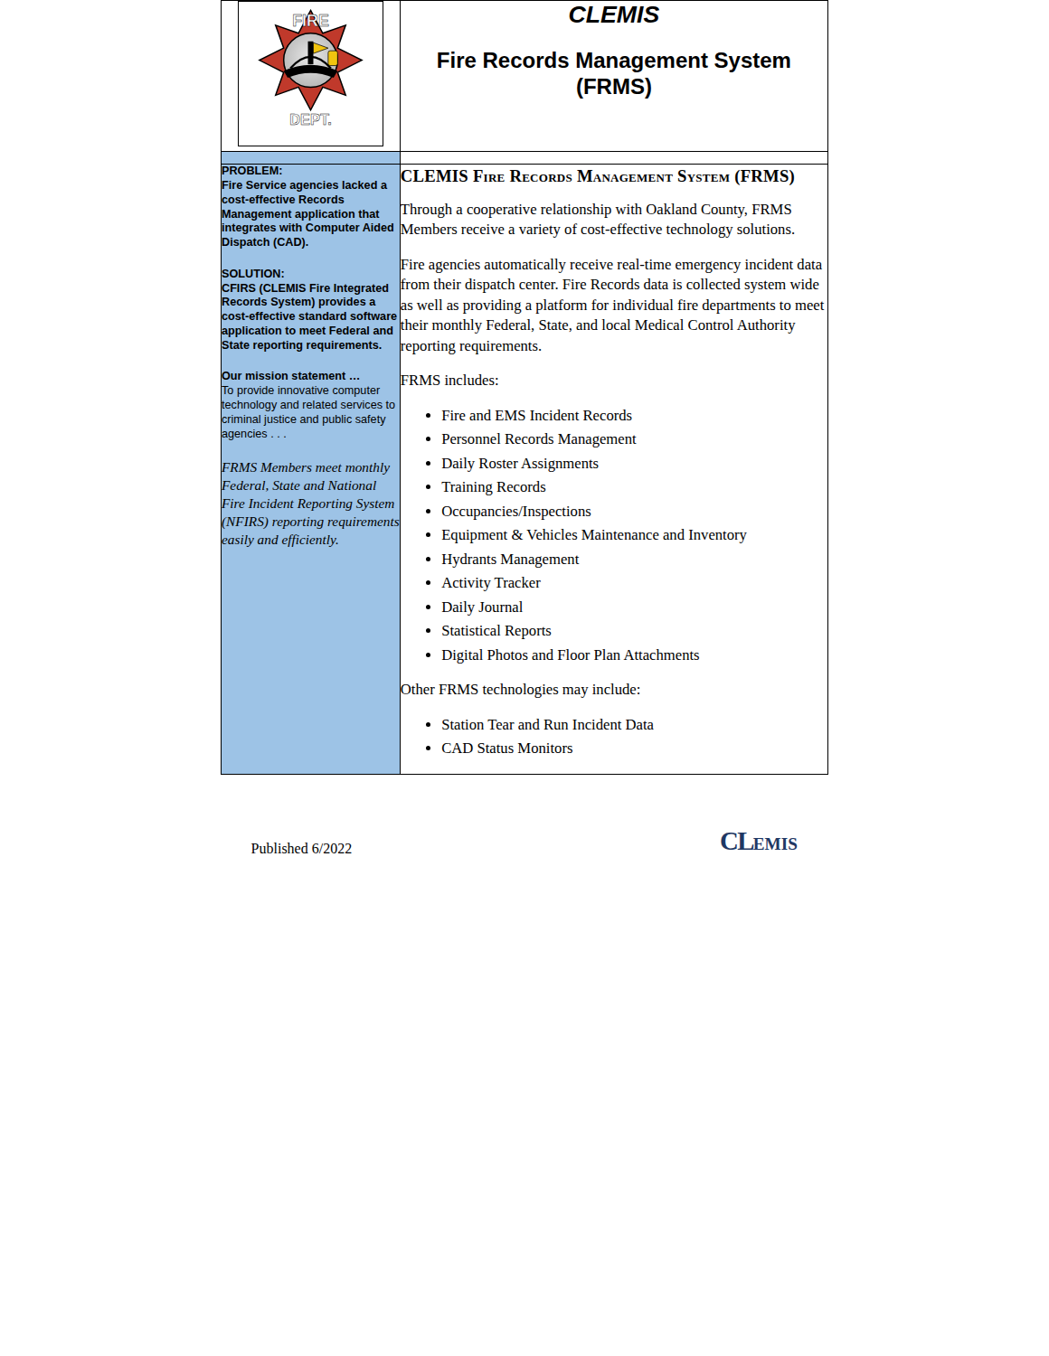| | CLEMIS Fire Records Management System (FRMS) |
| PROBLEM: Fire Service agencies lacked a cost-effective Records Management application that integrates with Computer Aided Dispatch (CAD). SOLUTION: CFIRS (CLEMIS Fire Integrated Records System) provides a cost-effective standard software application to meet Federal and State reporting requirements. Our mission statement … To provide innovative computer technology and related services to criminal justice and public safety agencies . . . FRMS Members meet monthly Federal, State and National Fire Incident Reporting System (NFIRS) reporting requirements easily and efficiently. | CLEMIS Fire Records Management System (FRMS) Through a cooperative relationship with Oakland County, FRMS Members receive a variety of cost-effective technology solutions. Fire agencies automatically receive real-time emergency incident data from their dispatch center. Fire Records data is collected system wide as well as providing a platform for individual fire departments to meet their monthly Federal, State, and local Medical Control Authority reporting requirements. FRMS includes: Fire and EMS Incident Records Personnel Records Management Daily Roster Assignments Training Records Occupancies/Inspections Equipment & Vehicles Maintenance and Inventory Hydrants Management Activity Tracker Daily Journal Statistical Reports Digital Photos and Floor Plan Attachments Other FRMS technologies may include: Station Tear and Run Incident Data CAD Status Monitors |
Published 6/2022